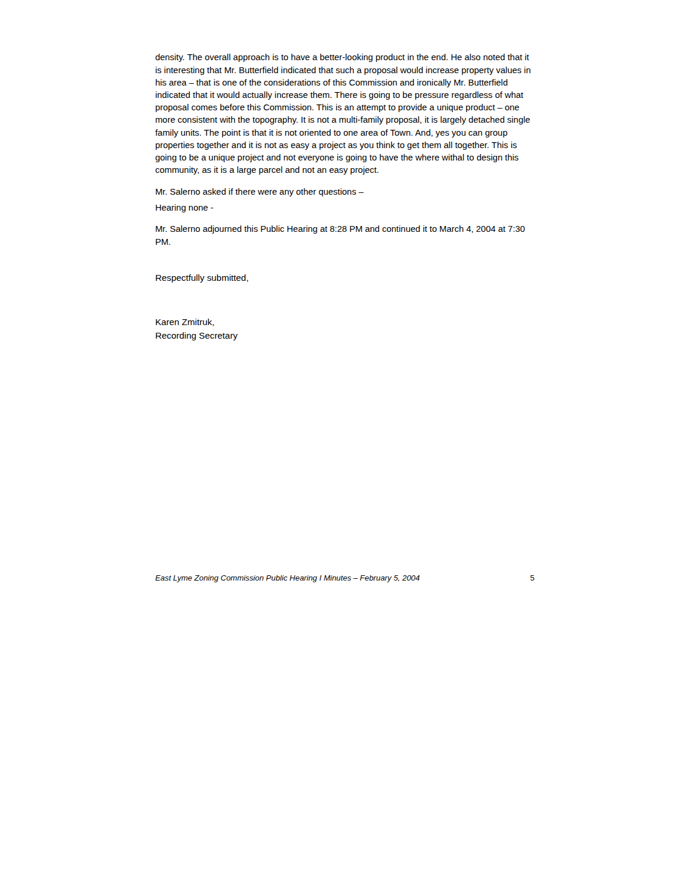density. The overall approach is to have a better-looking product in the end. He also noted that it is interesting that Mr. Butterfield indicated that such a proposal would increase property values in his area – that is one of the considerations of this Commission and ironically Mr. Butterfield indicated that it would actually increase them. There is going to be pressure regardless of what proposal comes before this Commission. This is an attempt to provide a unique product – one more consistent with the topography. It is not a multi-family proposal, it is largely detached single family units. The point is that it is not oriented to one area of Town. And, yes you can group properties together and it is not as easy a project as you think to get them all together. This is going to be a unique project and not everyone is going to have the where withal to design this community, as it is a large parcel and not an easy project.
Mr. Salerno asked if there were any other questions –
Hearing none -
Mr. Salerno adjourned this Public Hearing at 8:28 PM and continued it to March 4, 2004 at 7:30 PM.
Respectfully submitted,
Karen Zmitruk,
Recording Secretary
East Lyme Zoning Commission Public Hearing I Minutes – February 5, 2004 5